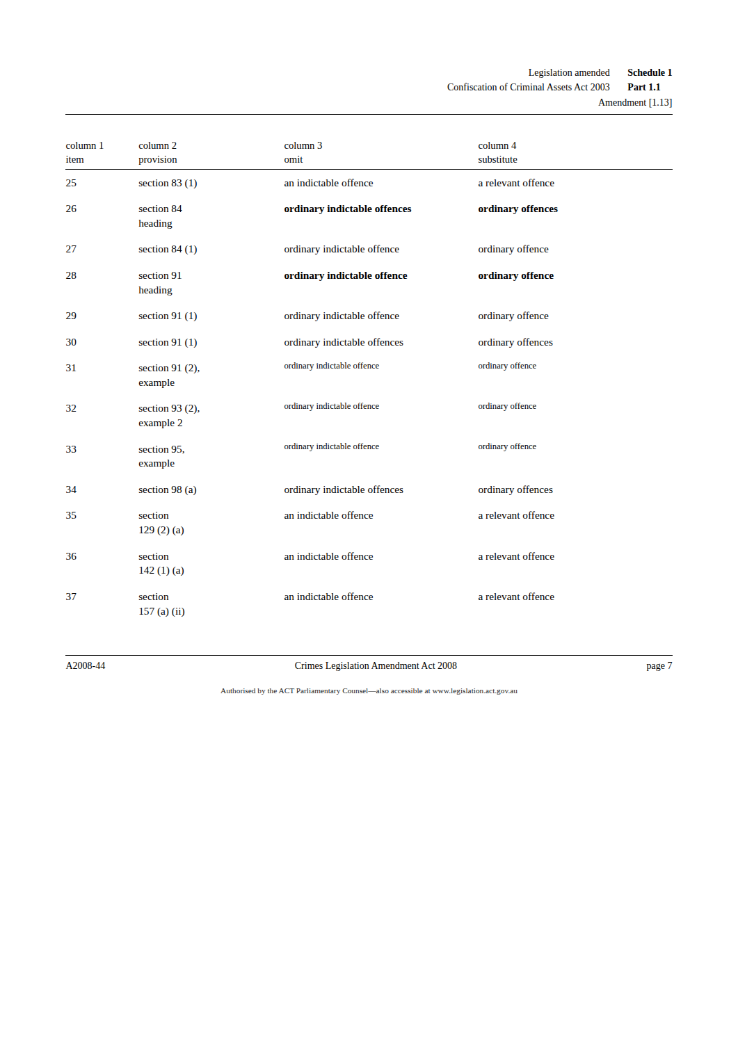Legislation amended
Confiscation of Criminal Assets Act 2003
Schedule 1
Part 1.1
Amendment [1.13]
| column 1 item | column 2 provision | column 3 omit | column 4 substitute |
| --- | --- | --- | --- |
| 25 | section 83 (1) | an indictable offence | a relevant offence |
| 26 | section 84 heading | ordinary indictable offences | ordinary offences |
| 27 | section 84 (1) | ordinary indictable offence | ordinary offence |
| 28 | section 91 heading | ordinary indictable offence | ordinary offence |
| 29 | section 91 (1) | ordinary indictable offence | ordinary offence |
| 30 | section 91 (1) | ordinary indictable offences | ordinary offences |
| 31 | section 91 (2), example | ordinary indictable offence | ordinary offence |
| 32 | section 93 (2), example 2 | ordinary indictable offence | ordinary offence |
| 33 | section 95, example | ordinary indictable offence | ordinary offence |
| 34 | section 98 (a) | ordinary indictable offences | ordinary offences |
| 35 | section 129 (2) (a) | an indictable offence | a relevant offence |
| 36 | section 142 (1) (a) | an indictable offence | a relevant offence |
| 37 | section 157 (a) (ii) | an indictable offence | a relevant offence |
A2008-44
Crimes Legislation Amendment Act 2008
page 7
Authorised by the ACT Parliamentary Counsel—also accessible at www.legislation.act.gov.au